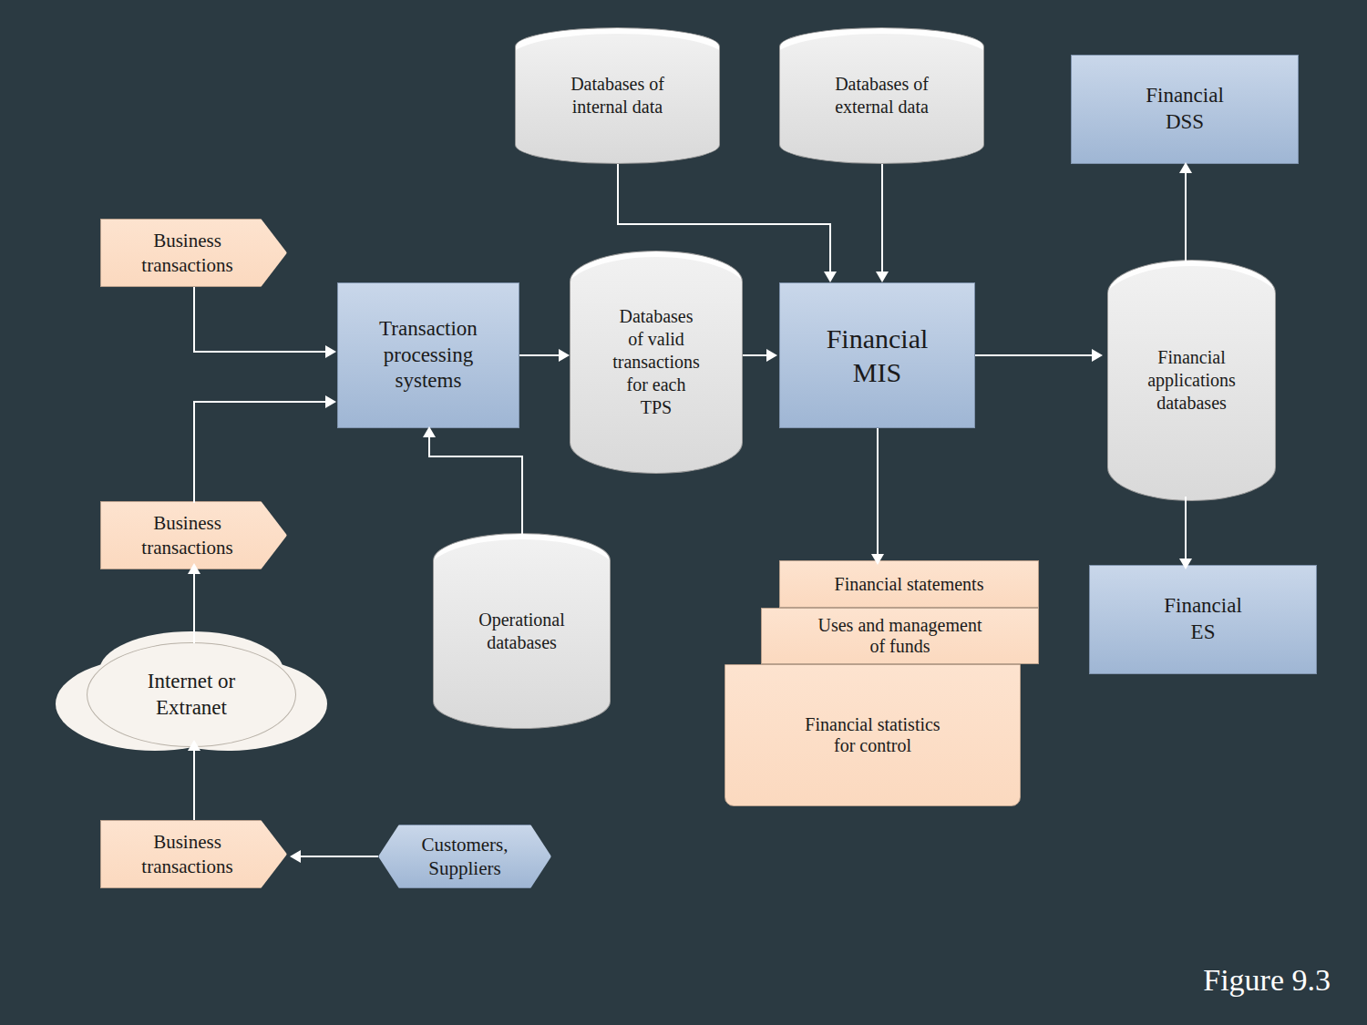Figure 9.3 — Financial Management Information System
Databases of
internal data
Databases of
external data
Financial
DSS
Business
transactions
Business
transactions
Business
transactions
Internet or
Extranet
Customers,
Suppliers
Transaction
processing
systems
Operational
databases
Databases
of valid
transactions
for each
TPS
Financial
MIS
Financial
applications
databases
Financial
ES
Financial statements
Uses and management
of funds
Financial statistics
for control
Figure 9.3